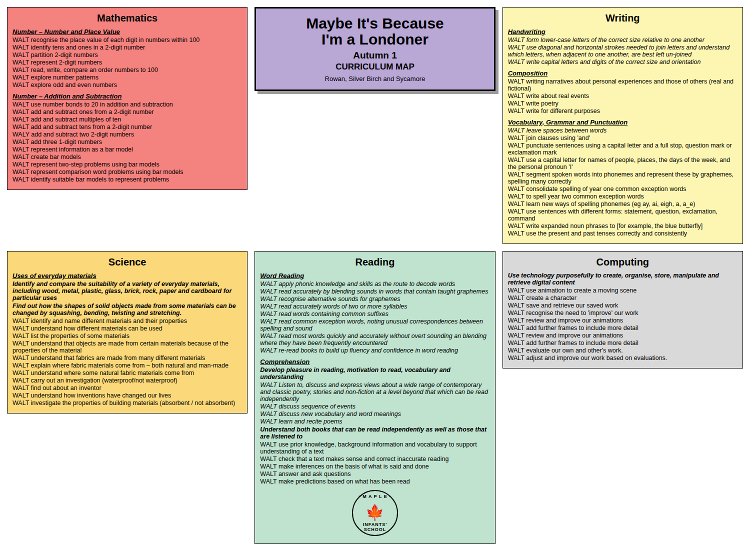Mathematics
Number – Number and Place Value
WALT recognise the place value of each digit in numbers within 100
WALT identify tens and ones in a 2-digit number
WALT partition 2-digit numbers
WALT represent 2-digit numbers
WALT read, write, compare an order numbers to 100
WALT explore number patterns
WALT explore odd and even numbers
Number – Addition and Subtraction
WALT use number bonds to 20 in addition and subtraction
WALT add and subtract ones from a 2-digit number
WALT add and subtract multiples of ten
WALT add and subtract tens from a 2-digit number
WALY add and subtract two 2-digit numbers
WALT add three 1-digit numbers
WALT represent information as a bar model
WALT create bar models
WALT represent two-step problems using bar models
WALT represent comparison word problems using bar models
WALT identify suitable bar models to represent problems
Maybe It's Because
I'm a Londoner
Autumn 1
CURRICULUM MAP
Rowan, Silver Birch and Sycamore
Writing
Handwriting
WALT form lower-case letters of the correct size relative to one another
WALT use diagonal and horizontal strokes needed to join letters and understand which letters, when adjacent to one another, are best left un-joined
WALT write capital letters and digits of the correct size and orientation
Composition
WALT writing narratives about personal experiences and those of others (real and fictional)
WALT write about real events
WALT write poetry
WALT write for different purposes
Vocabulary, Grammar and Punctuation
WALT leave spaces between words
WALT join clauses using 'and'
WALT punctuate sentences using a capital letter and a full stop, question mark or exclamation mark
WALT use a capital letter for names of people, places, the days of the week, and the personal pronoun 'I'
WALT segment spoken words into phonemes and represent these by graphemes, spelling many correctly
WALT consolidate spelling of year one common exception words
WALT to spell year two common exception words
WALT learn new ways of spelling phonemes (eg ay, ai, eigh, a, a_e)
WALT use sentences with different forms: statement, question, exclamation, command
WALT write expanded noun phrases to [for example, the blue butterfly]
WALT use the present and past tenses correctly and consistently
Science
Uses of everyday materials
Identify and compare the suitability of a variety of everyday materials, including wood, metal, plastic, glass, brick, rock, paper and cardboard for particular uses
Find out how the shapes of solid objects made from some materials can be changed by squashing, bending, twisting and stretching.
WALT identify and name different materials and their properties
WALT understand how different materials can be used
WALT list the properties of some materials
WALT understand that objects are made from certain materials because of the properties of the material
WALT understand that fabrics are made from many different materials
WALT explain where fabric materials come from – both natural and man-made
WALT understand where some natural fabric materials come from
WALT carry out an investigation (waterproof/not waterproof)
WALT find out about an inventor
WALT understand how inventions have changed our lives
WALT investigate the properties of building materials (absorbent / not absorbent)
Reading
Word Reading
WALT apply phonic knowledge and skills as the route to decode words
WALT read accurately by blending sounds in words that contain taught graphemes
WALT recognise alternative sounds for graphemes
WALT read accurately words of two or more syllables
WALT read words containing common suffixes
WALT read common exception words, noting unusual correspondences between spelling and sound
WALT read most words quickly and accurately without overt sounding an blending where they have been frequently encountered
WALT re-read books to build up fluency and confidence in word reading
Comprehension
Develop pleasure in reading, motivation to read, vocabulary and understanding
WALT Listen to, discuss and express views about a wide range of contemporary and classic poetry, stories and non-fiction at a level beyond that which can be read independently
WALT discuss sequence of events
WALT discuss new vocabulary and word meanings
WALT learn and recite poems
Understand both books that can be read independently as well as those that are listened to
WALT use prior knowledge, background information and vocabulary to support understanding of a text
WALT check that a text makes sense and correct inaccurate reading
WALT make inferences on the basis of what is said and done
WALT answer and ask questions
WALT make predictions based on what has been read
• M A P L E • 🍁 INFANTS' SCHOOL
Computing
Use technology purposefully to create, organise, store, manipulate and retrieve digital content
WALT use animation to create a moving scene
WALT create a character
WALT save and retrieve our saved work
WALT recognise the need to 'improve' our work
WALT review and improve our animations
WALT add further frames to include more detail
WALT review and improve our animations
WALT add further frames to include more detail
WALT evaluate our own and other's work.
WALT adjust and improve our work based on evaluations.